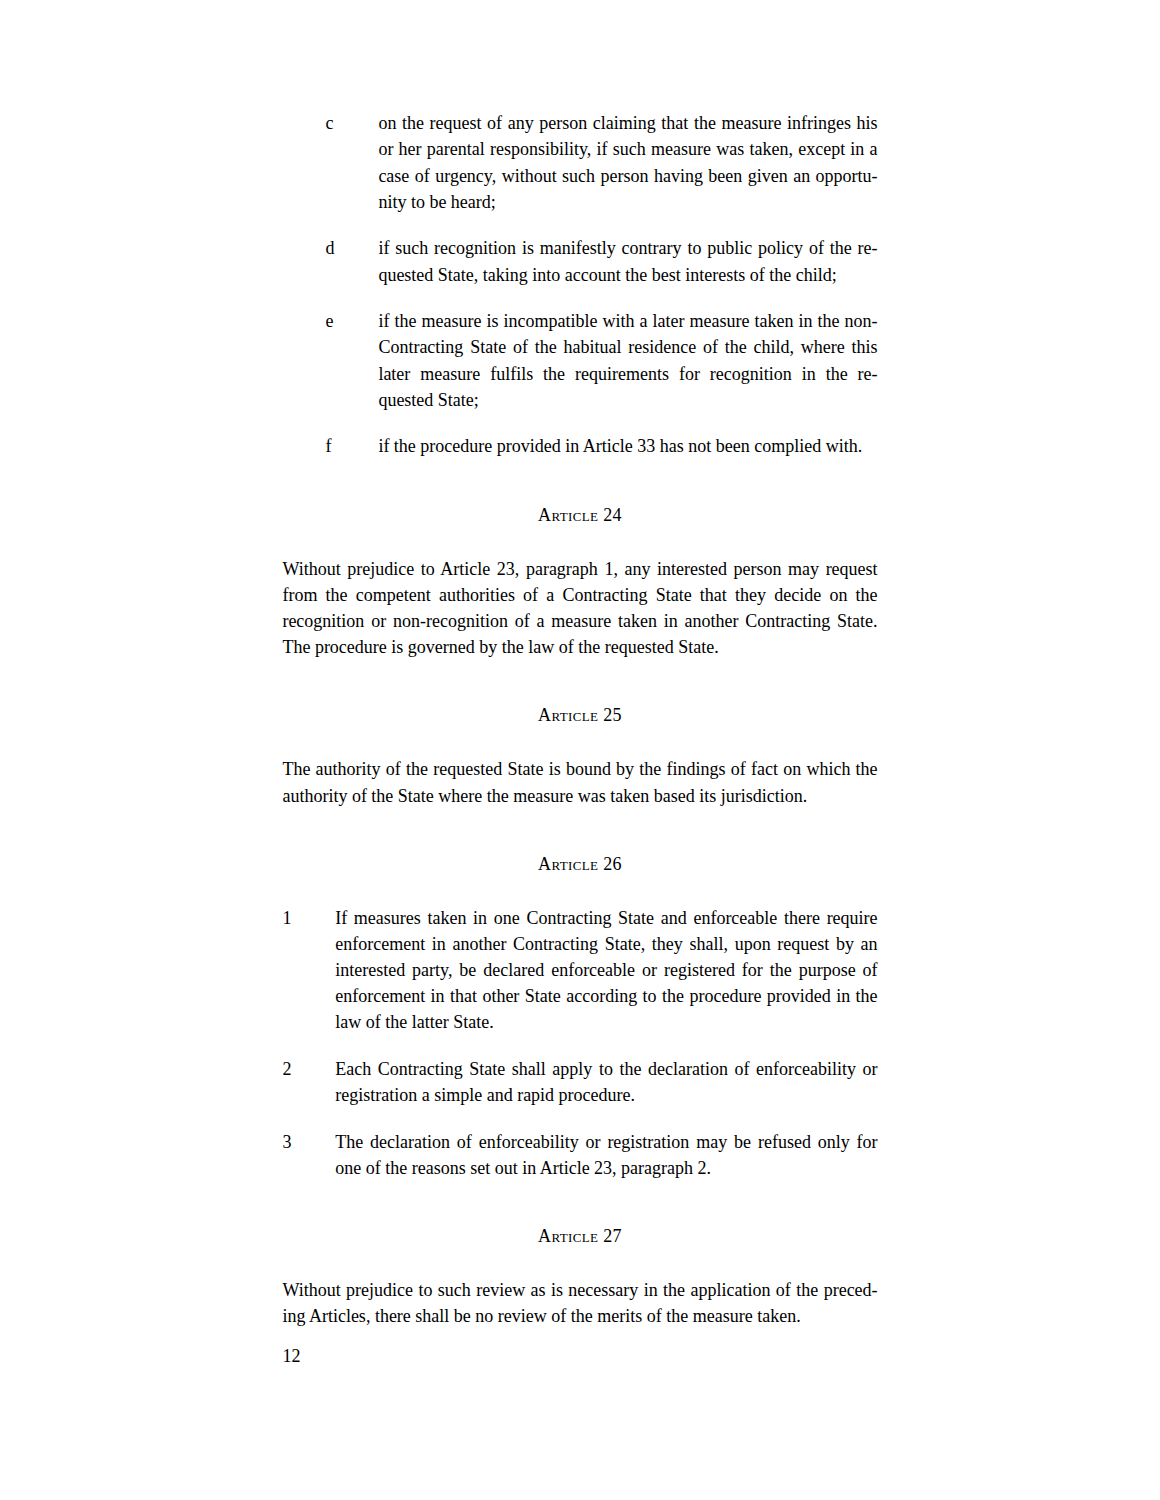c on the request of any person claiming that the measure infringes his or her parental responsibility, if such measure was taken, except in a case of urgency, without such person having been given an opportunity to be heard;
d if such recognition is manifestly contrary to public policy of the requested State, taking into account the best interests of the child;
e if the measure is incompatible with a later measure taken in the non-Contracting State of the habitual residence of the child, where this later measure fulfils the requirements for recognition in the requested State;
f if the procedure provided in Article 33 has not been complied with.
Article 24
Without prejudice to Article 23, paragraph 1, any interested person may request from the competent authorities of a Contracting State that they decide on the recognition or non-recognition of a measure taken in another Contracting State. The procedure is governed by the law of the requested State.
Article 25
The authority of the requested State is bound by the findings of fact on which the authority of the State where the measure was taken based its jurisdiction.
Article 26
1 If measures taken in one Contracting State and enforceable there require enforcement in another Contracting State, they shall, upon request by an interested party, be declared enforceable or registered for the purpose of enforcement in that other State according to the procedure provided in the law of the latter State.
2 Each Contracting State shall apply to the declaration of enforceability or registration a simple and rapid procedure.
3 The declaration of enforceability or registration may be refused only for one of the reasons set out in Article 23, paragraph 2.
Article 27
Without prejudice to such review as is necessary in the application of the preceding Articles, there shall be no review of the merits of the measure taken.
12